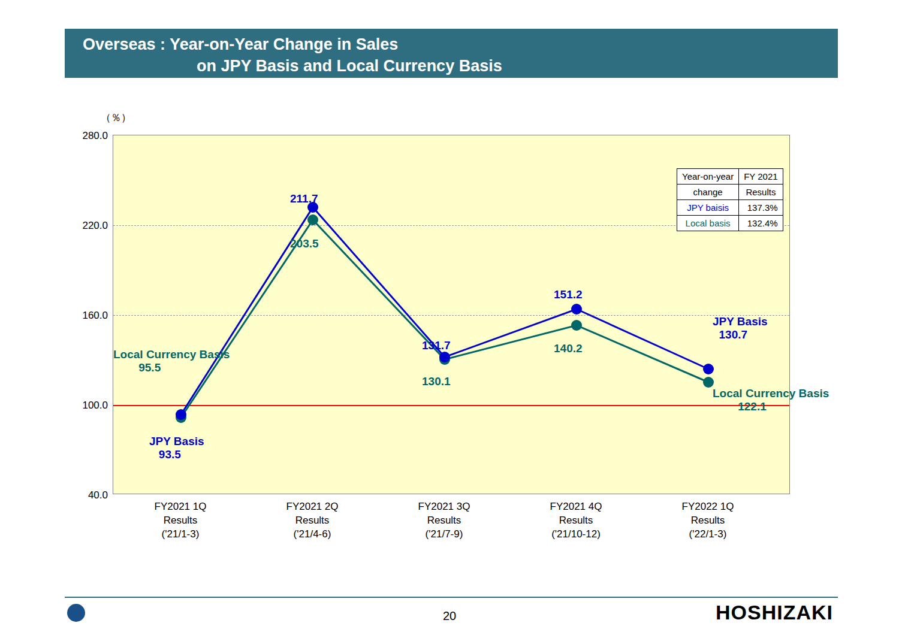Overseas : Year-on-Year Change in Sales
on JPY Basis and Local Currency Basis
（％）
280.0
220.0
160.0
100.0
40.0
| Year-on-year | FY 2021 |
| change | Results |
| JPY baisis | 137.3% |
| Local basis | 132.4% |
211.7
203.5
131.7
130.1
151.2
140.2
JPY Basis
130.7
Local Currency Basis
122.1
Local Currency Basis
95.5
JPY Basis
93.5
FY2021 1Q
Results
('21/1-3)
FY2021 2Q
Results
('21/4-6)
FY2021 3Q
Results
('21/7-9)
FY2021 4Q
Results
('21/10-12)
FY2022 1Q
Results
('22/1-3)
20
HOSHIZAKI